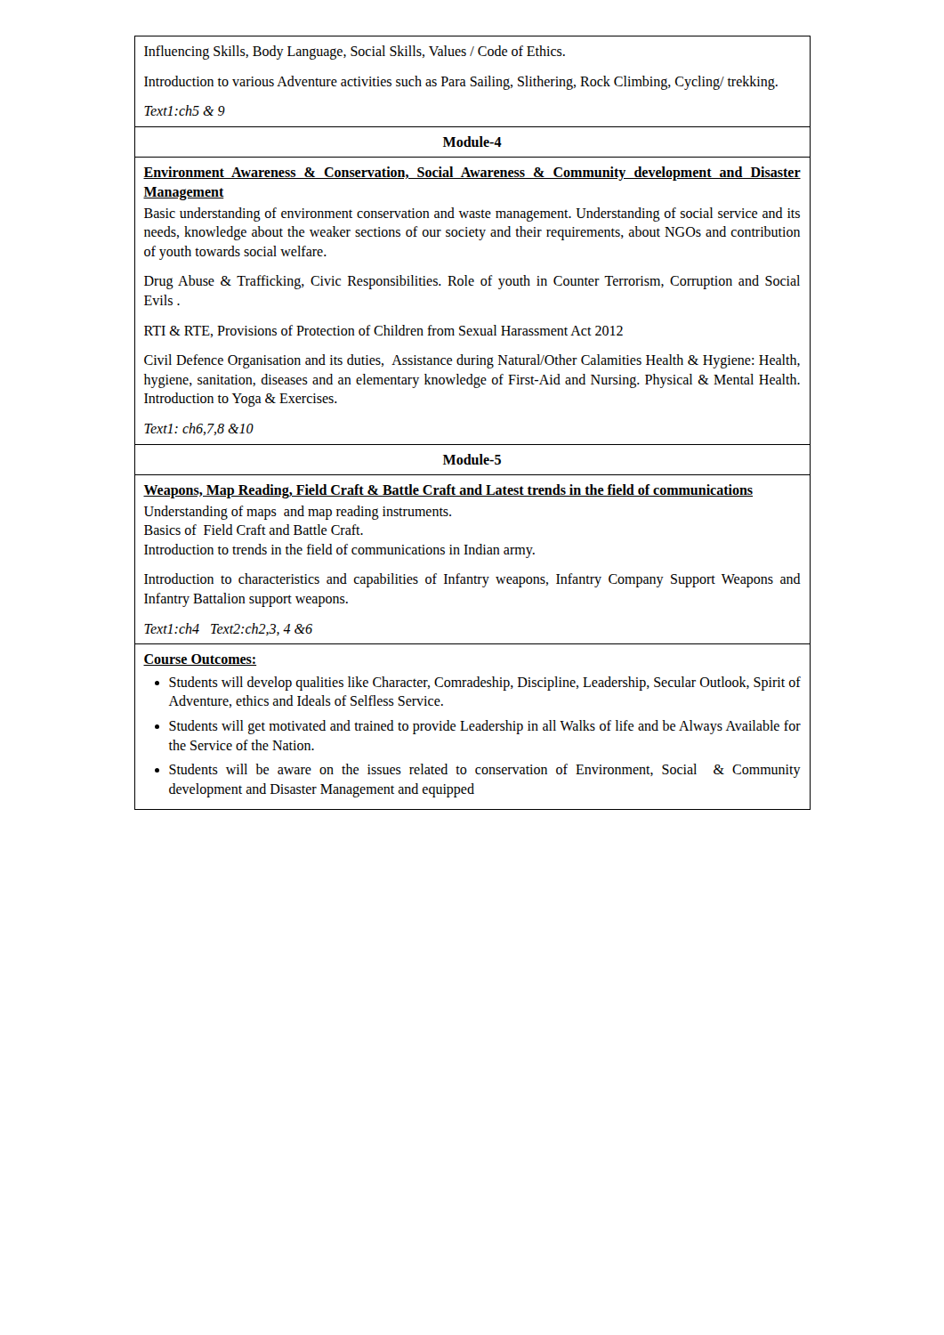| Influencing Skills, Body Language, Social Skills, Values / Code of Ethics. Introduction to various Adventure activities such as Para Sailing, Slithering, Rock Climbing, Cycling/ trekking. Text1:ch5 & 9 |
| Module-4 |
| Environment Awareness & Conservation, Social Awareness & Community development and Disaster Management Basic understanding of environment conservation and waste management. Understanding of social service and its needs, knowledge about the weaker sections of our society and their requirements, about NGOs and contribution of youth towards social welfare. Drug Abuse & Trafficking, Civic Responsibilities. Role of youth in Counter Terrorism, Corruption and Social Evils . RTI & RTE, Provisions of Protection of Children from Sexual Harassment Act 2012 Civil Defence Organisation and its duties, Assistance during Natural/Other Calamities Health & Hygiene: Health, hygiene, sanitation, diseases and an elementary knowledge of First-Aid and Nursing. Physical & Mental Health. Introduction to Yoga & Exercises. Text1: ch6,7,8 &10 |
| Module-5 |
| Weapons, Map Reading, Field Craft & Battle Craft and Latest trends in the field of communications Understanding of maps and map reading instruments. Basics of Field Craft and Battle Craft. Introduction to trends in the field of communications in Indian army. Introduction to characteristics and capabilities of Infantry weapons, Infantry Company Support Weapons and Infantry Battalion support weapons. Text1:ch4 Text2:ch2,3, 4 &6 |
| Course Outcomes: Students will develop qualities like Character, Comradeship, Discipline, Leadership, Secular Outlook, Spirit of Adventure, ethics and Ideals of Selfless Service. Students will get motivated and trained to provide Leadership in all Walks of life and be Always Available for the Service of the Nation. Students will be aware on the issues related to conservation of Environment, Social & Community development and Disaster Management and equipped |